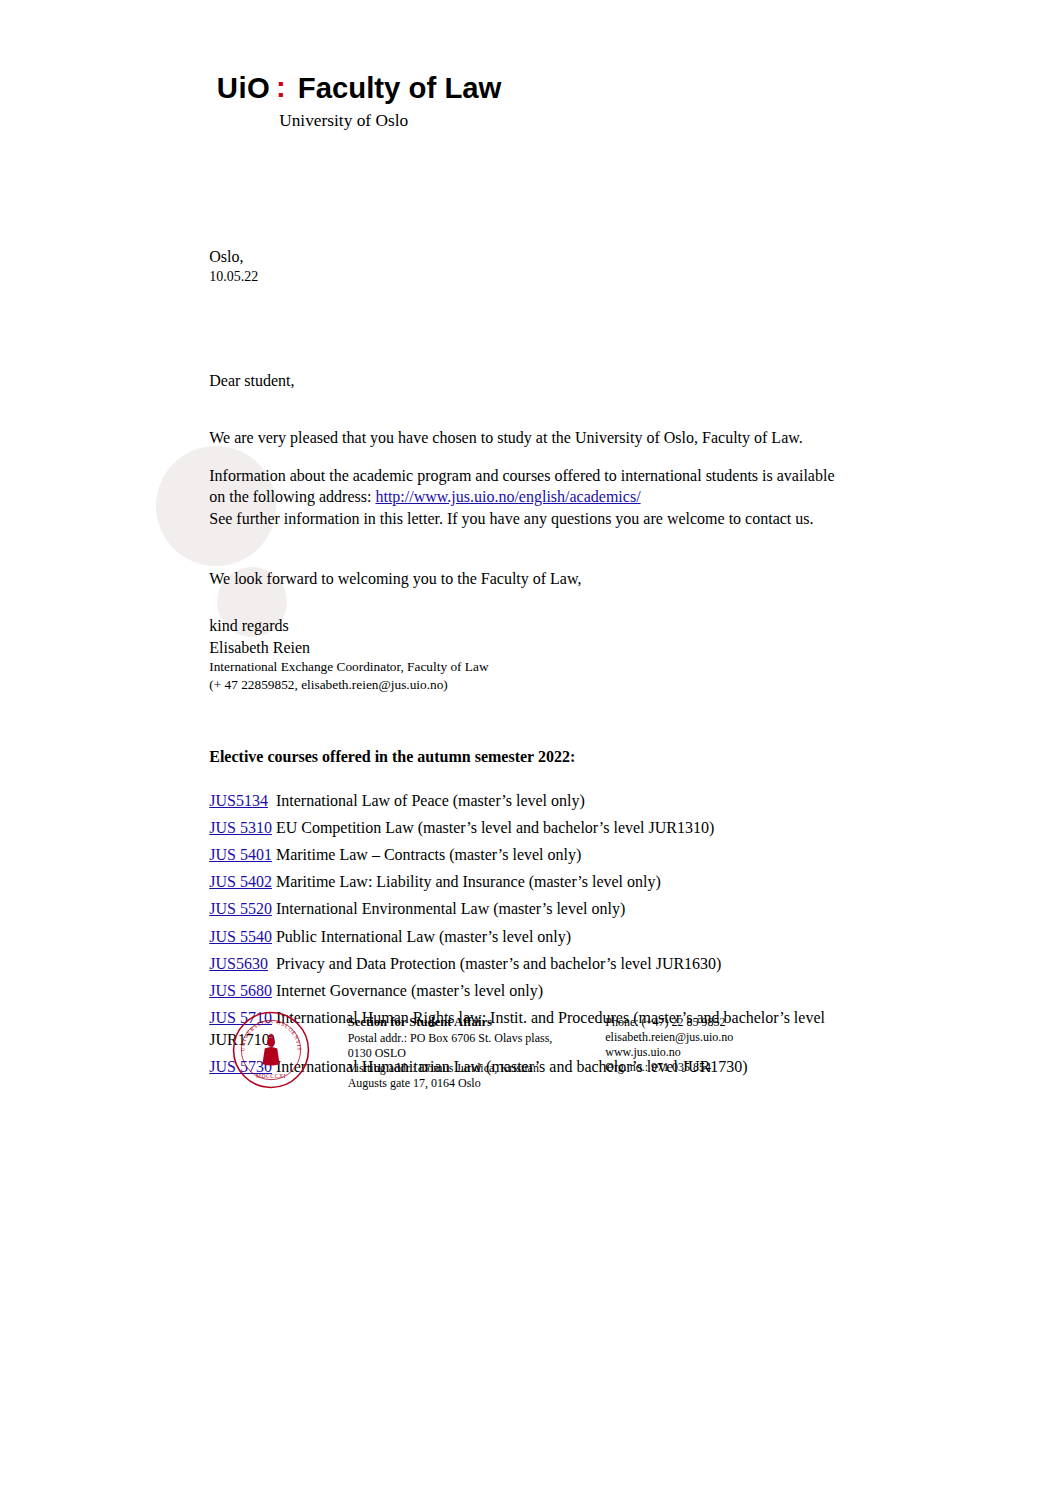UiO : Faculty of Law
University of Oslo
Oslo,
10.05.22
Dear student,
We are very pleased that you have chosen to study at the University of Oslo, Faculty of Law.
Information about the academic program and courses offered to international students is available on the following address: http://www.jus.uio.no/english/academics/
See further information in this letter. If you have any questions you are welcome to contact us.
We look forward to welcoming you to the Faculty of Law,
kind regards
Elisabeth Reien
International Exchange Coordinator, Faculty of Law
(+ 47 22859852, elisabeth.reien@jus.uio.no)
Elective courses offered in the autumn semester 2022:
JUS5134 International Law of Peace (master’s level only)
JUS 5310 EU Competition Law (master’s level and bachelor’s level JUR1310)
JUS 5401 Maritime Law – Contracts (master’s level only)
JUS 5402 Maritime Law: Liability and Insurance (master’s level only)
JUS 5520 International Environmental Law (master’s level only)
JUS 5540 Public International Law (master’s level only)
JUS5630 Privacy and Data Protection (master’s and bachelor’s level JUR1630)
JUS 5680 Internet Governance (master’s level only)
JUS 5710 International Human Rights law: Instit. and Procedures (master’s and bachelor’s level JUR1710)
JUS 5730 International Humanitarian Law (master’s and bachelor’s level JUR1730)
UNIVERSITAS OSLOENSIS MDCCCXI
Section for Student Affairs
Postal addr.: PO Box 6706 St. Olavs plass,
0130 OSLO
Visiting addr.: Domus Juridica, Kristian
Augusts gate 17, 0164 Oslo
Phone: (+47) 22 85 9852
elisabeth.reien@jus.uio.no
www.jus.uio.no
Org. no.: 971 035 854